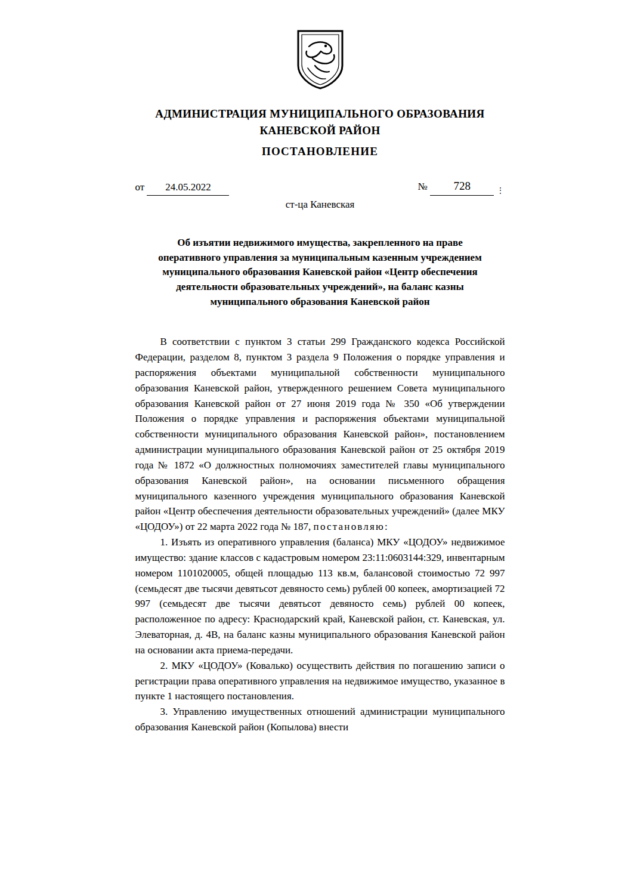АДМИНИСТРАЦИЯ МУНИЦИПАЛЬНОГО ОБРАЗОВАНИЯ
КАНЕВСКОЙ РАЙОН
ПОСТАНОВЛЕНИЕ
от 24.05.2022
№ 728 ⋮
ст-ца Каневская
Об изъятии недвижимого имущества, закрепленного на праве
оперативного управления за муниципальным казенным учреждением
муниципального образования Каневской район «Центр обеспечения
деятельности образовательных учреждений», на баланс казны
муниципального образования Каневской район
В соответствии с пунктом 3 статьи 299 Гражданского кодекса Российской Федерации, разделом 8, пунктом 3 раздела 9 Положения о порядке управления и распоряжения объектами муниципальной собственности муниципального образования Каневской район, утвержденного решением Совета муниципального образования Каневской район от 27 июня 2019 года № 350 «Об утверждении Положения о порядке управления и распоряжения объектами муниципальной собственности муниципального образования Каневской район», постановлением администрации муниципального образования Каневской район от 25 октября 2019 года № 1872 «О должностных полномочиях заместителей главы муниципального образования Каневской район», на основании письменного обращения муниципального казенного учреждения муниципального образования Каневской район «Центр обеспечения деятельности образовательных учреждений» (далее МКУ «ЦОДОУ») от 22 марта 2022 года № 187, постановляю:
1. Изъять из оперативного управления (баланса) МКУ «ЦОДОУ» недвижимое имущество: здание классов с кадастровым номером 23:11:0603144:329, инвентарным номером 1101020005, общей площадью 113 кв.м, балансовой стоимостью 72 997 (семьдесят две тысячи девятьсот девяносто семь) рублей 00 копеек, амортизацией 72 997 (семьдесят две тысячи девятьсот девяносто семь) рублей 00 копеек, расположенное по адресу: Краснодарский край, Каневской район, ст. Каневская, ул. Элеваторная, д. 4В, на баланс казны муниципального образования Каневской район на основании акта приема-передачи.
2. МКУ «ЦОДОУ» (Ковалько) осуществить действия по погашению записи о регистрации права оперативного управления на недвижимое имущество, указанное в пункте 1 настоящего постановления.
3. Управлению имущественных отношений администрации муниципального образования Каневской район (Копылова) внести